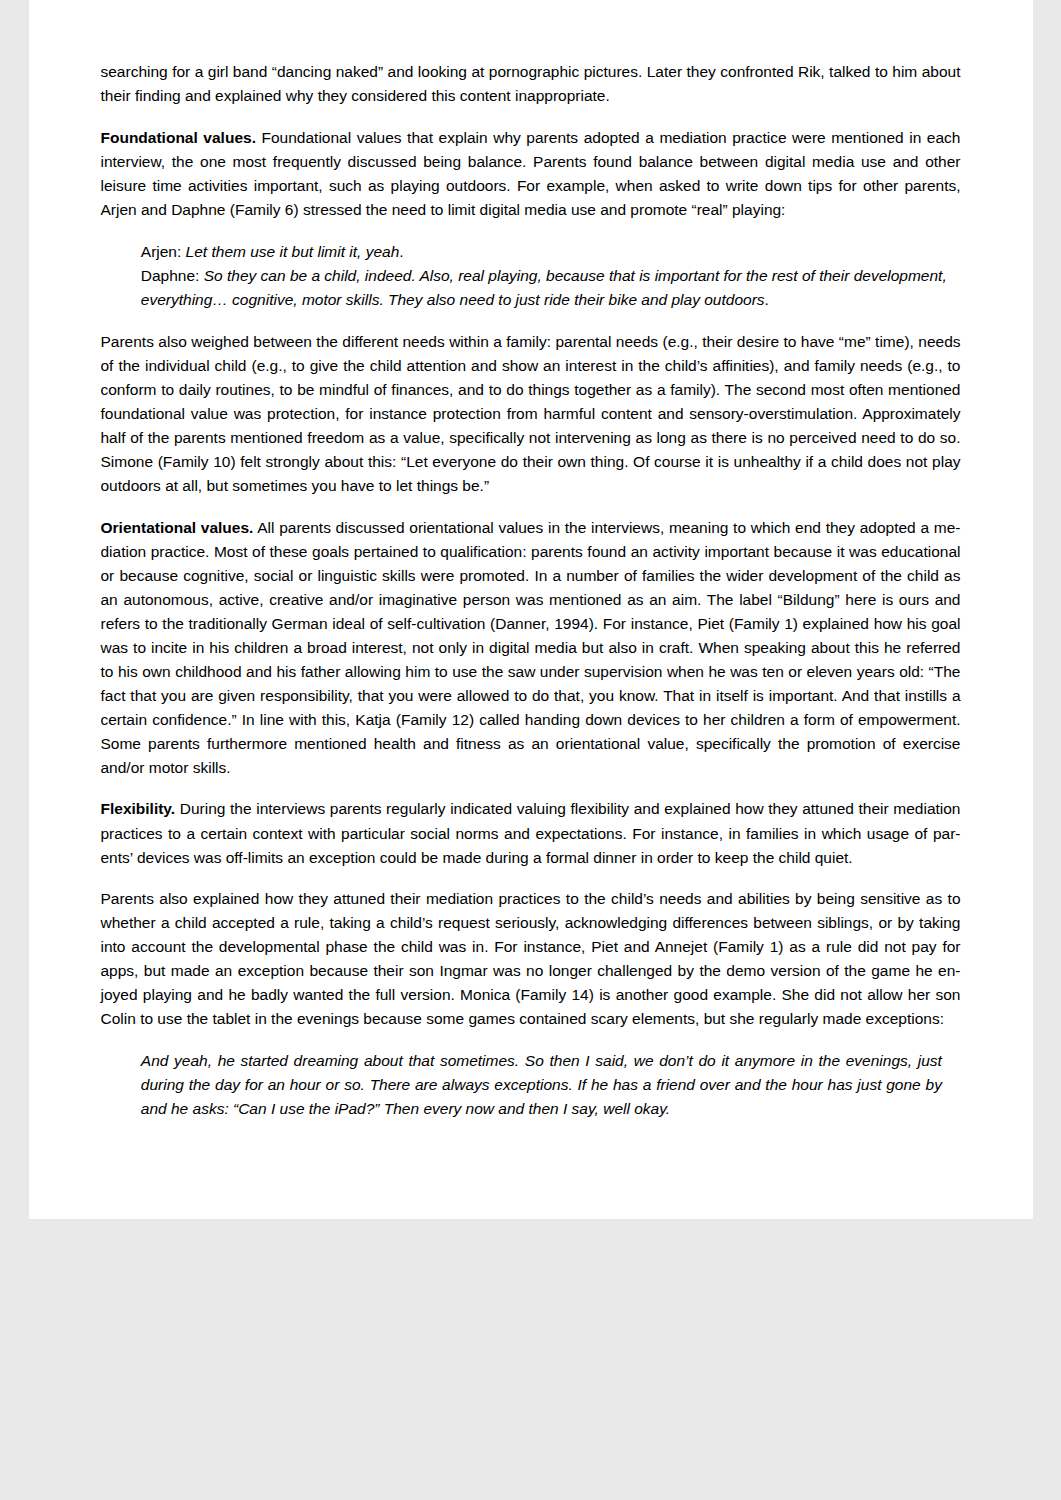searching for a girl band “dancing naked” and looking at pornographic pictures. Later they confronted Rik, talked to him about their finding and explained why they considered this content inappropriate.
Foundational values. Foundational values that explain why parents adopted a mediation practice were mentioned in each interview, the one most frequently discussed being balance. Parents found balance between digital media use and other leisure time activities important, such as playing outdoors. For example, when asked to write down tips for other parents, Arjen and Daphne (Family 6) stressed the need to limit digital media use and promote “real” playing:
Arjen: Let them use it but limit it, yeah.
Daphne: So they can be a child, indeed. Also, real playing, because that is important for the rest of their development, everything… cognitive, motor skills. They also need to just ride their bike and play outdoors.
Parents also weighed between the different needs within a family: parental needs (e.g., their desire to have “me” time), needs of the individual child (e.g., to give the child attention and show an interest in the child’s affinities), and family needs (e.g., to conform to daily routines, to be mindful of finances, and to do things together as a family). The second most often mentioned foundational value was protection, for instance protection from harmful content and sensory-overstimulation. Approximately half of the parents mentioned freedom as a value, specifically not intervening as long as there is no perceived need to do so. Simone (Family 10) felt strongly about this: “Let everyone do their own thing. Of course it is unhealthy if a child does not play outdoors at all, but sometimes you have to let things be.”
Orientational values. All parents discussed orientational values in the interviews, meaning to which end they adopted a mediation practice. Most of these goals pertained to qualification: parents found an activity important because it was educational or because cognitive, social or linguistic skills were promoted. In a number of families the wider development of the child as an autonomous, active, creative and/or imaginative person was mentioned as an aim. The label “Bildung” here is ours and refers to the traditionally German ideal of self-cultivation (Danner, 1994). For instance, Piet (Family 1) explained how his goal was to incite in his children a broad interest, not only in digital media but also in craft. When speaking about this he referred to his own childhood and his father allowing him to use the saw under supervision when he was ten or eleven years old: “The fact that you are given responsibility, that you were allowed to do that, you know. That in itself is important. And that instills a certain confidence.” In line with this, Katja (Family 12) called handing down devices to her children a form of empowerment. Some parents furthermore mentioned health and fitness as an orientational value, specifically the promotion of exercise and/or motor skills.
Flexibility. During the interviews parents regularly indicated valuing flexibility and explained how they attuned their mediation practices to a certain context with particular social norms and expectations. For instance, in families in which usage of parents’ devices was off-limits an exception could be made during a formal dinner in order to keep the child quiet.
Parents also explained how they attuned their mediation practices to the child’s needs and abilities by being sensitive as to whether a child accepted a rule, taking a child’s request seriously, acknowledging differences between siblings, or by taking into account the developmental phase the child was in. For instance, Piet and Annejet (Family 1) as a rule did not pay for apps, but made an exception because their son Ingmar was no longer challenged by the demo version of the game he enjoyed playing and he badly wanted the full version. Monica (Family 14) is another good example. She did not allow her son Colin to use the tablet in the evenings because some games contained scary elements, but she regularly made exceptions:
And yeah, he started dreaming about that sometimes. So then I said, we don’t do it anymore in the evenings, just during the day for an hour or so. There are always exceptions. If he has a friend over and the hour has just gone by and he asks: “Can I use the iPad?” Then every now and then I say, well okay.